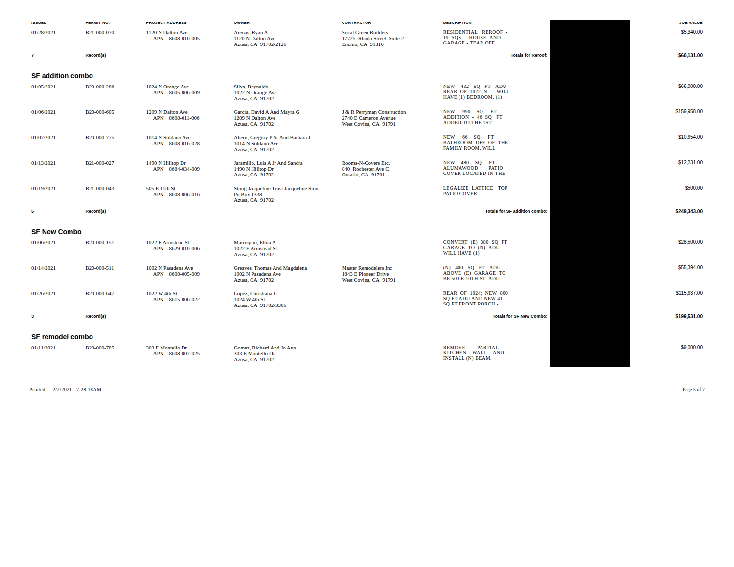| ISSUED | PERMIT NO. | PROJECT ADDRESS | OWNER | CONTRACTOR | DESCRIPTION | | JOB VALUE |
| --- | --- | --- | --- | --- | --- | --- | --- |
| 01/28/2021 | B21-000-070 | 1120 N Dalton Ave APN 8608-010-005 | Arenas, Ryan A 1120 N Dalton Ave Azusa, CA 91702-2126 | Socal Green Builders 17725 Rhoda Street Suite 2 Encino, CA 91316 | RESIDENTIAL REROOF - 19 SQS - HOUSE AND GARAGE - TEAR OFF | | $5,340.00 |
| 7 | Record(s) | | | | Totals for Reroof: | | $60,131.00 |
| SF addition combo | | |
| 01/05/2021 | B20-000-286 | 1024 N Orange Ave APN 8605-006-009 | Silva, Reynaldo 1022 N Orange Ave Azusa, CA 91702 | | NEW 432 SQ FT ADU REAR OF 1022 N. - WILL HAVE (1) BEDROOM, (1) | | $66,000.00 |
| 01/06/2021 | B20-000-605 | 1209 N Dalton Ave APN 8608-011-006 | Garcia, David A And Mayra G 1209 N Dalton Ave Azusa, CA 91702 | J & R Perryman Construction 2740 E Cameron Avenue West Covina, CA 91791 | NEW 990 SQ FT ADDITION - 46 SQ FT ADDED TO THE 1ST | | $159,958.00 |
| 01/07/2021 | B20-000-775 | 1014 N Soldano Ave APN 8608-016-028 | Ahern, Gregory P Sr And Barbara J 1014 N Soldano Ave Azusa, CA 91702 | | NEW 66 SQ FT BATHROOM OFF OF THE FAMILY ROOM. WILL | | $10,654.00 |
| 01/13/2021 | B21-000-027 | 1490 N Hilltop Dr APN 8684-034-009 | Jaramillo, Luis A Jr And Sandra 1490 N Hilltop Dr Azusa, CA 91702 | Rooms-N-Covers Etc. 840 Rochester Ave C Ontario, CA 91761 | NEW 480 SQ FT ALUMAWOOD PATIO COVER LOCATED IN THE | | $12,231.00 |
| 01/19/2021 | B21-000-043 | 505 E 11th St APN 8608-006-016 | Stong Jacqueline Trust Jacqueline Ston Po Box 1338 Azusa, CA 91702 | | LEGALIZE LATTICE TOP PATIO COVER | | $500.00 |
| 5 | Record(s) | | | | Totals for SF addition combo: | | $249,343.00 |
| SF New Combo | | |
| 01/06/2021 | B20-000-151 | 1022 E Armstead St APN 8629-010-006 | Marroquin, Elbia A 1022 E Armstead St Azusa, CA 91702 | | CONVERT (E) 380 SQ FT GARAGE TO (N) ADU - WILL HAVE (1) | | $28,500.00 |
| 01/14/2021 | B20-000-511 | 1002 N Pasadena Ave APN 8608-005-009 | Greaves, Thomas And Magdalena 1002 N Pasadena Ave Azusa, CA 91702 | Master Remodelers Inc 1843 E Pioneer Drive West Covina, CA 91791 | (N) 480 SQ FT ADU ABOVE (E) GARAGE TO BE 501 E 10TH ST- ADU | | $55,394.00 |
| 01/26/2021 | B20-000-647 | 1022 W 4th St APN 8615-006-022 | Lopez, Christiana L 1024 W 4th St Azusa, CA 91702-3306 | | REAR OF 1024; NEW 800 SQ FT ADU AND NEW 41 SQ FT FRONT PORCH - | | $115,637.00 |
| 3 | Record(s) | | | | Totals for SF New Combo: | | $199,531.00 |
| SF remodel combo | | |
| 01/11/2021 | B20-000-785 | 303 E Montello Dr APN 8608-007-025 | Gomez, Richard And Jo Ann 303 E Montello Dr Azusa, CA 91702 | | REMOVE PARTIAL KITCHEN WALL AND INSTALL (N) BEAM. | | $9,000.00 |
Printed: 2/2/2021 7:28:18AM
Page 5 of 7